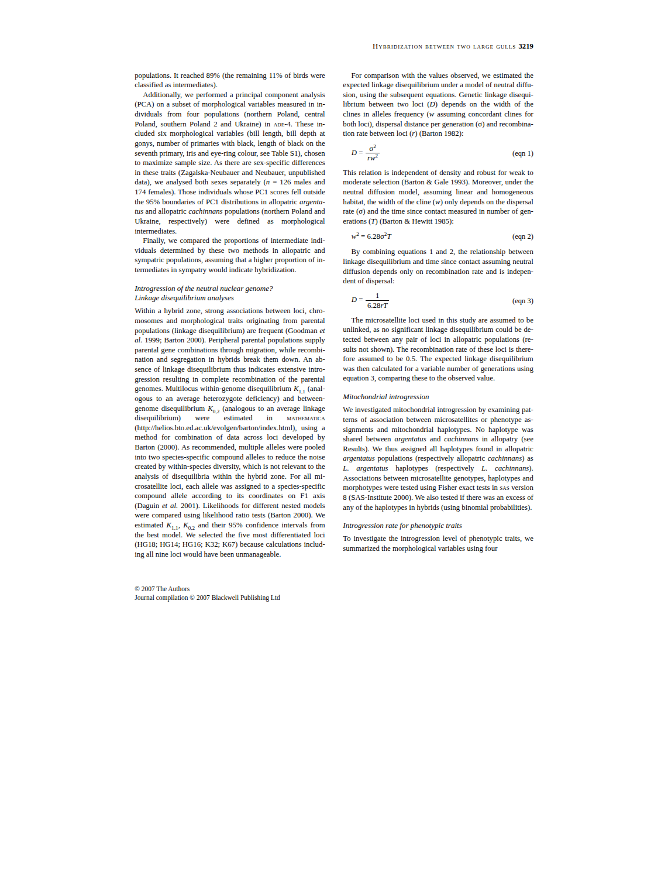Hybridization between two large gulls 3219
populations. It reached 89% (the remaining 11% of birds were classified as intermediates).
Additionally, we performed a principal component analysis (PCA) on a subset of morphological variables measured in individuals from four populations (northern Poland, central Poland, southern Poland 2 and Ukraine) in ade-4. These included six morphological variables (bill length, bill depth at gonys, number of primaries with black, length of black on the seventh primary, iris and eye-ring colour, see Table S1), chosen to maximize sample size. As there are sex-specific differences in these traits (Zagalska-Neubauer and Neubauer, unpublished data), we analysed both sexes separately (n = 126 males and 174 females). Those individuals whose PC1 scores fell outside the 95% boundaries of PC1 distributions in allopatric argentatus and allopatric cachinnans populations (northern Poland and Ukraine, respectively) were defined as morphological intermediates.
Finally, we compared the proportions of intermediate individuals determined by these two methods in allopatric and sympatric populations, assuming that a higher proportion of intermediates in sympatry would indicate hybridization.
Introgression of the neutral nuclear genome?
Linkage disequilibrium analyses
Within a hybrid zone, strong associations between loci, chromosomes and morphological traits originating from parental populations (linkage disequilibrium) are frequent (Goodman et al. 1999; Barton 2000). Peripheral parental populations supply parental gene combinations through migration, while recombination and segregation in hybrids break them down. An absence of linkage disequilibrium thus indicates extensive introgression resulting in complete recombination of the parental genomes. Multilocus within-genome disequilibrium K1,1 (analogous to an average heterozygote deficiency) and between-genome disequilibrium K0,2 (analogous to an average linkage disequilibrium) were estimated in mathematica (http://helios.bto.ed.ac.uk/evolgen/barton/index.html), using a method for combination of data across loci developed by Barton (2000). As recommended, multiple alleles were pooled into two species-specific compound alleles to reduce the noise created by within-species diversity, which is not relevant to the analysis of disequilibria within the hybrid zone. For all microsatellite loci, each allele was assigned to a species-specific compound allele according to its coordinates on F1 axis (Daguin et al. 2001). Likelihoods for different nested models were compared using likelihood ratio tests (Barton 2000). We estimated K1,1, K0,2 and their 95% confidence intervals from the best model. We selected the five most differentiated loci (HG18; HG14; HG16; K32; K67) because calculations including all nine loci would have been unmanageable.
For comparison with the values observed, we estimated the expected linkage disequilibrium under a model of neutral diffusion, using the subsequent equations. Genetic linkage disequilibrium between two loci (D) depends on the width of the clines in alleles frequency (w assuming concordant clines for both loci), dispersal distance per generation (σ) and recombination rate between loci (r) (Barton 1982):
D = σ2 rw2
(eqn 1)
This relation is independent of density and robust for weak to moderate selection (Barton & Gale 1993). Moreover, under the neutral diffusion model, assuming linear and homogeneous habitat, the width of the cline (w) only depends on the dispersal rate (σ) and the time since contact measured in number of generations (T) (Barton & Hewitt 1985):
w2 = 6.28σ2T
(eqn 2)
By combining equations 1 and 2, the relationship between linkage disequilibrium and time since contact assuming neutral diffusion depends only on recombination rate and is independent of dispersal:
D = 16.28rT
(eqn 3)
The microsatellite loci used in this study are assumed to be unlinked, as no significant linkage disequilibrium could be detected between any pair of loci in allopatric populations (results not shown). The recombination rate of these loci is therefore assumed to be 0.5. The expected linkage disequilibrium was then calculated for a variable number of generations using equation 3, comparing these to the observed value.
Mitochondrial introgression
We investigated mitochondrial introgression by examining patterns of association between microsatellites or phenotype assignments and mitochondrial haplotypes. No haplotype was shared between argentatus and cachinnans in allopatry (see Results). We thus assigned all haplotypes found in allopatric argentatus populations (respectively allopatric cachinnans) as L. argentatus haplotypes (respectively L. cachinnans). Associations between microsatellite genotypes, haplotypes and morphotypes were tested using Fisher exact tests in sas version 8 (SAS-Institute 2000). We also tested if there was an excess of any of the haplotypes in hybrids (using binomial probabilities).
Introgression rate for phenotypic traits
To investigate the introgression level of phenotypic traits, we summarized the morphological variables using four
© 2007 The Authors
Journal compilation © 2007 Blackwell Publishing Ltd